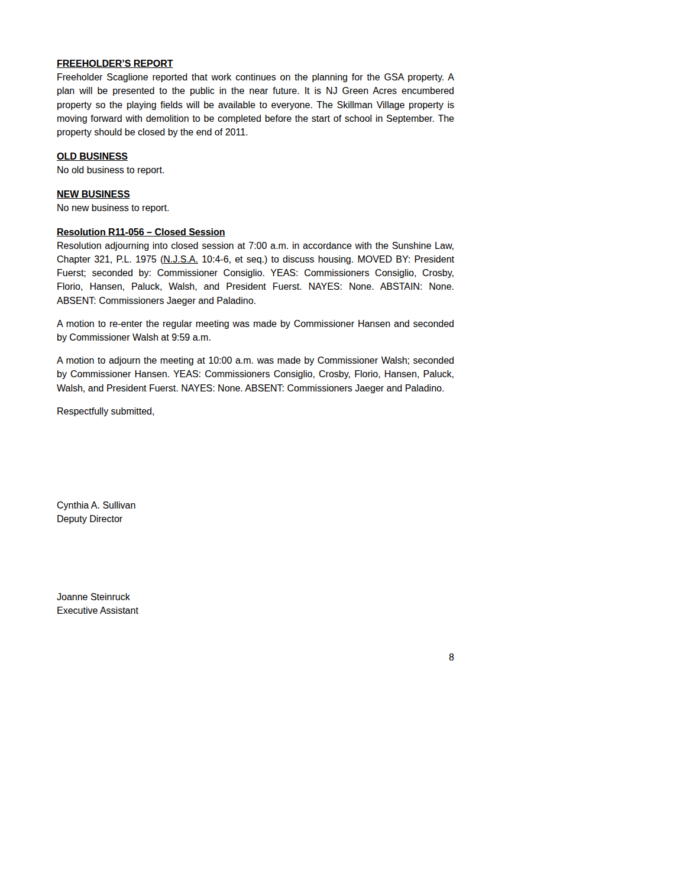FREEHOLDER’S REPORT
Freeholder Scaglione reported that work continues on the planning for the GSA property. A plan will be presented to the public in the near future. It is NJ Green Acres encumbered property so the playing fields will be available to everyone. The Skillman Village property is moving forward with demolition to be completed before the start of school in September. The property should be closed by the end of 2011.
OLD BUSINESS
No old business to report.
NEW BUSINESS
No new business to report.
Resolution R11-056 – Closed Session
Resolution adjourning into closed session at 7:00 a.m. in accordance with the Sunshine Law, Chapter 321, P.L. 1975 (N.J.S.A. 10:4-6, et seq.) to discuss housing. MOVED BY: President Fuerst; seconded by: Commissioner Consiglio. YEAS: Commissioners Consiglio, Crosby, Florio, Hansen, Paluck, Walsh, and President Fuerst. NAYES: None. ABSTAIN: None. ABSENT: Commissioners Jaeger and Paladino.
A motion to re-enter the regular meeting was made by Commissioner Hansen and seconded by Commissioner Walsh at 9:59 a.m.
A motion to adjourn the meeting at 10:00 a.m. was made by Commissioner Walsh; seconded by Commissioner Hansen. YEAS: Commissioners Consiglio, Crosby, Florio, Hansen, Paluck, Walsh, and President Fuerst. NAYES: None. ABSENT: Commissioners Jaeger and Paladino.
Respectfully submitted,
Cynthia A. Sullivan
Deputy Director
Joanne Steinruck
Executive Assistant
8